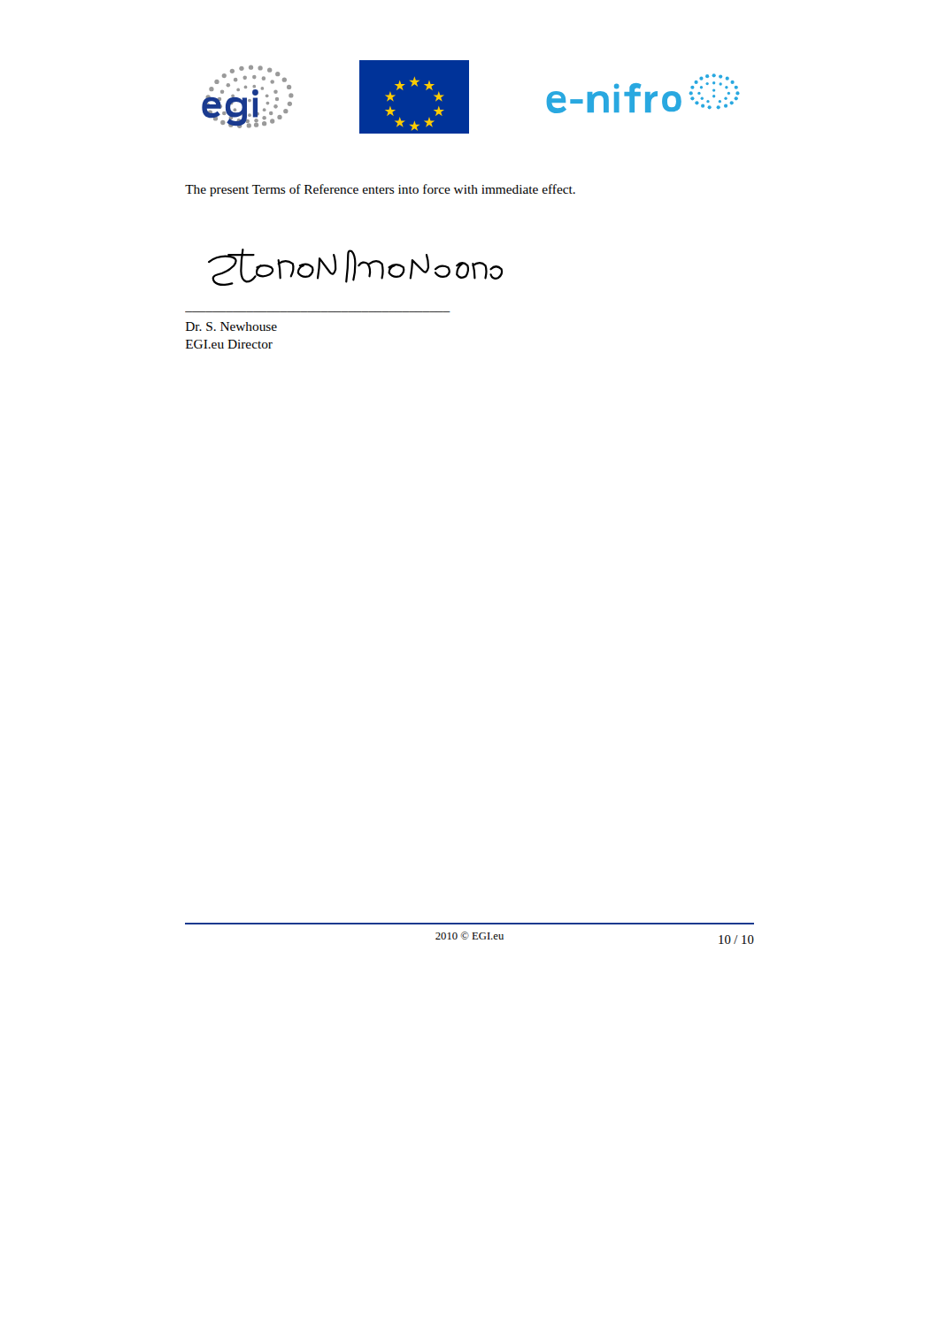The present Terms of Reference enters into force with immediate effect.
_______________________________________
Dr. S. Newhouse
EGI.eu Director
2010 © EGI.eu 10 / 10